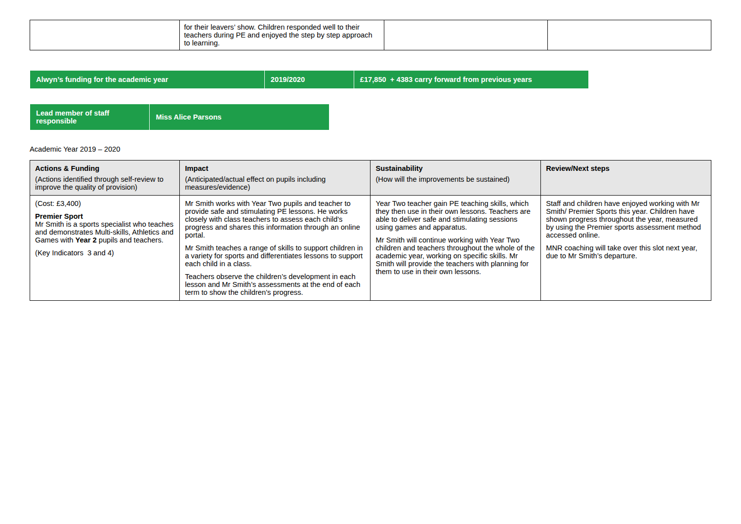| | for their leavers’ show. Children responded well to their teachers during PE and enjoyed the step by step approach to learning. | | |
| Alwyn’s funding for the academic year | 2019/2020 | £17,850 + 4383 carry forward from previous years |
| Lead member of staff responsible | Miss Alice Parsons |
Academic Year 2019 – 2020
| Actions & Funding (Actions identified through self-review to improve the quality of provision) | Impact (Anticipated/actual effect on pupils including measures/evidence) | Sustainability (How will the improvements be sustained) | Review/Next steps |
| --- | --- | --- | --- |
| (Cost: £3,400) Premier Sport Mr Smith is a sports specialist who teaches and demonstrates Multi-skills, Athletics and Games with Year 2 pupils and teachers. (Key Indicators 3 and 4) | Mr Smith works with Year Two pupils and teacher to provide safe and stimulating PE lessons. He works closely with class teachers to assess each child’s progress and shares this information through an online portal. Mr Smith teaches a range of skills to support children in a variety for sports and differentiates lessons to support each child in a class. Teachers observe the children’s development in each lesson and Mr Smith’s assessments at the end of each term to show the children’s progress. | Year Two teacher gain PE teaching skills, which they then use in their own lessons. Teachers are able to deliver safe and stimulating sessions using games and apparatus. Mr Smith will continue working with Year Two children and teachers throughout the whole of the academic year, working on specific skills. Mr Smith will provide the teachers with planning for them to use in their own lessons. | Staff and children have enjoyed working with Mr Smith/ Premier Sports this year. Children have shown progress throughout the year, measured by using the Premier sports assessment method accessed online. MNR coaching will take over this slot next year, due to Mr Smith’s departure. |